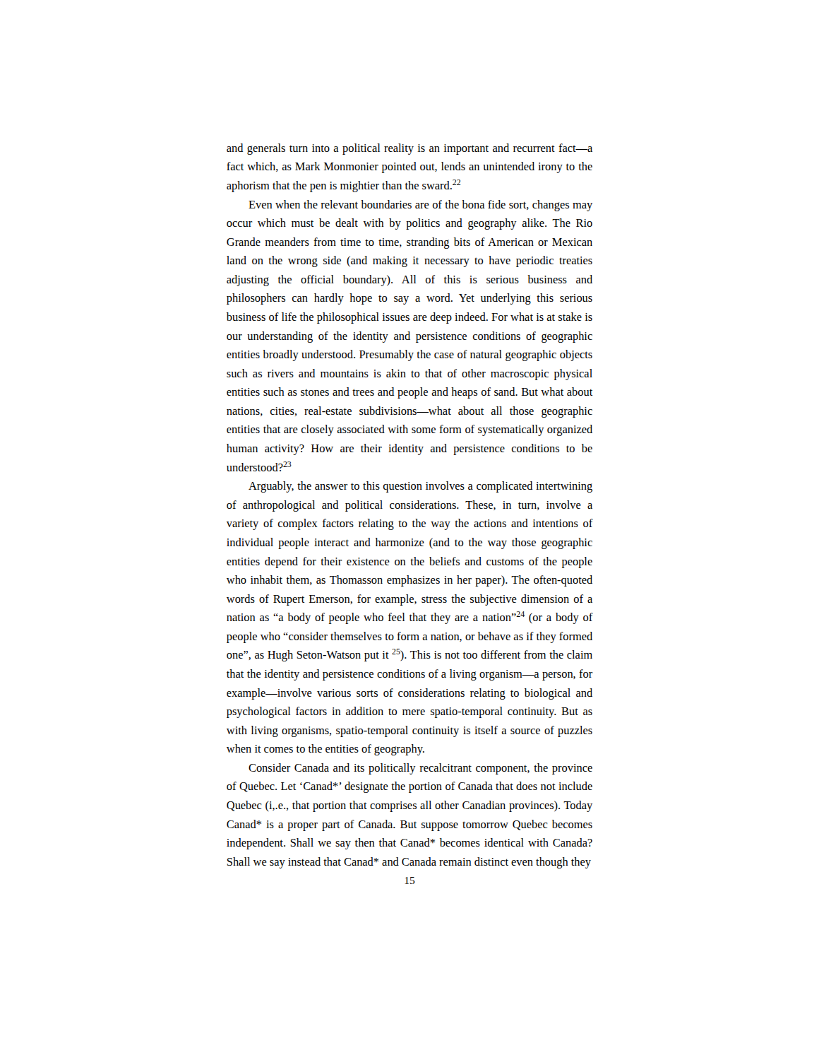and generals turn into a political reality is an important and recurrent fact—a fact which, as Mark Monmonier pointed out, lends an unintended irony to the aphorism that the pen is mightier than the sward.22
Even when the relevant boundaries are of the bona fide sort, changes may occur which must be dealt with by politics and geography alike. The Rio Grande meanders from time to time, stranding bits of American or Mexican land on the wrong side (and making it necessary to have periodic treaties adjusting the official boundary). All of this is serious business and philosophers can hardly hope to say a word. Yet underlying this serious business of life the philosophical issues are deep indeed. For what is at stake is our understanding of the identity and persistence conditions of geographic entities broadly understood. Presumably the case of natural geographic objects such as rivers and mountains is akin to that of other macroscopic physical entities such as stones and trees and people and heaps of sand. But what about nations, cities, real-estate subdivisions—what about all those geographic entities that are closely associated with some form of systematically organized human activity? How are their identity and persistence conditions to be understood?23
Arguably, the answer to this question involves a complicated intertwining of anthropological and political considerations. These, in turn, involve a variety of complex factors relating to the way the actions and intentions of individual people interact and harmonize (and to the way those geographic entities depend for their existence on the beliefs and customs of the people who inhabit them, as Thomasson emphasizes in her paper). The often-quoted words of Rupert Emerson, for example, stress the subjective dimension of a nation as “a body of people who feel that they are a nation”24 (or a body of people who “consider themselves to form a nation, or behave as if they formed one”, as Hugh Seton-Watson put it 25). This is not too different from the claim that the identity and persistence conditions of a living organism—a person, for example—involve various sorts of considerations relating to biological and psychological factors in addition to mere spatio-temporal continuity. But as with living organisms, spatio-temporal continuity is itself a source of puzzles when it comes to the entities of geography.
Consider Canada and its politically recalcitrant component, the province of Quebec. Let ‘Canad*’ designate the portion of Canada that does not include Quebec (i,.e., that portion that comprises all other Canadian provinces). Today Canad* is a proper part of Canada. But suppose tomorrow Quebec becomes independent. Shall we say then that Canad* becomes identical with Canada? Shall we say instead that Canad* and Canada remain distinct even though they
15